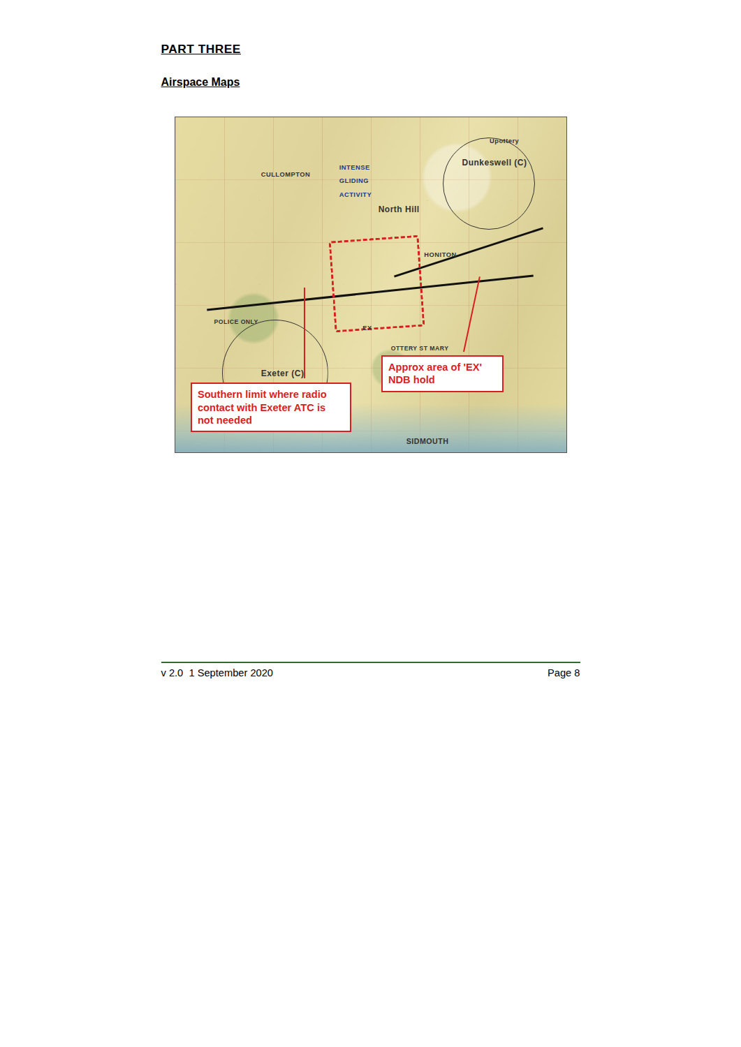PART THREE
Airspace Maps
CULLOMPTON INTENSE GLIDING ACTIVITY North Hill Upottery Dunkeswell (C) HONITON Exeter (C) SIDMOUTH POLICE ONLY EX OTTERY ST MARY
Southern limit where radio contact with Exeter ATC is not needed
Approx area of 'EX' NDB hold
v 2.0 1 September 2020 Page 8